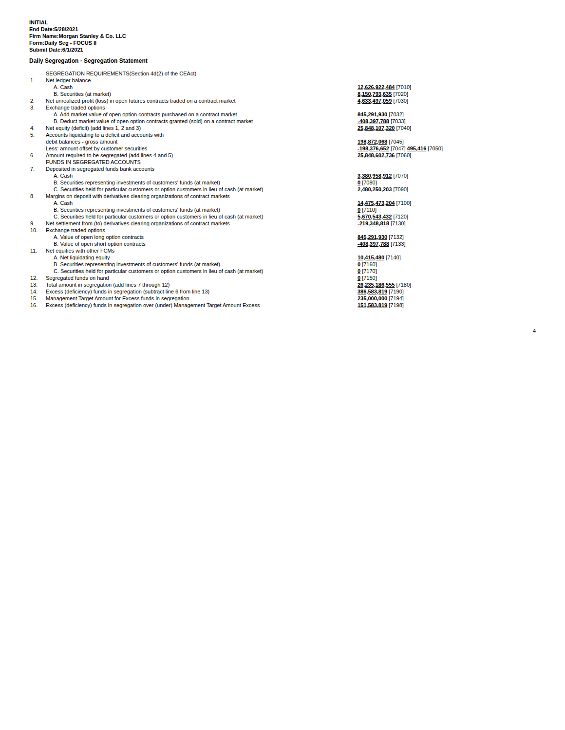INITIAL
End Date:5/28/2021
Firm Name:Morgan Stanley & Co. LLC
Form:Daily Seg - FOCUS II
Submit Date:6/1/2021
Daily Segregation - Segregation Statement
| | SEGREGATION REQUIREMENTS(Section 4d(2) of the CEAct) | |
| 1. | Net ledger balance | |
| | A. Cash | 12,626,922,484 [7010] |
| | B. Securities (at market) | 8,150,793,635 [7020] |
| 2. | Net unrealized profit (loss) in open futures contracts traded on a contract market | 4,633,497,059 [7030] |
| 3. | Exchange traded options | |
| | A. Add market value of open option contracts purchased on a contract market | 845,291,930 [7032] |
| | B. Deduct market value of open option contracts granted (sold) on a contract market | -408,397,788 [7033] |
| 4. | Net equity (deficit) (add lines 1, 2 and 3) | 25,848,107,320 [7040] |
| 5. | Accounts liquidating to a deficit and accounts with | |
| | debit balances - gross amount | 198,872,068 [7045] |
| | Less: amount offset by customer securities | -198,376,652 [7047] 495,416 [7050] |
| 6. | Amount required to be segregated (add lines 4 and 5) | 25,848,602,736 [7060] |
| | FUNDS IN SEGREGATED ACCOUNTS | |
| 7. | Deposited in segregated funds bank accounts | |
| | A. Cash | 3,380,958,912 [7070] |
| | B. Securities representing investments of customers' funds (at market) | 0 [7080] |
| | C. Securities held for particular customers or option customers in lieu of cash (at market) | 2,480,250,203 [7090] |
| 8. | Margins on deposit with derivatives clearing organizations of contract markets | |
| | A. Cash | 14,475,473,204 [7100] |
| | B. Securities representing investments of customers' funds (at market) | 0 [7110] |
| | C. Securities held for particular customers or option customers in lieu of cash (at market) | 5,670,543,432 [7120] |
| 9. | Net settlement from (to) derivatives clearing organizations of contract markets | -219,348,818 [7130] |
| 10. | Exchange traded options | |
| | A. Value of open long option contracts | 845,291,930 [7132] |
| | B. Value of open short option contracts | -408,397,788 [7133] |
| 11. | Net equities with other FCMs | |
| | A. Net liquidating equity | 10,415,480 [7140] |
| | B. Securities representing investments of customers' funds (at market) | 0 [7160] |
| | C. Securities held for particular customers or option customers in lieu of cash (at market) | 0 [7170] |
| 12. | Segregated funds on hand | 0 [7150] |
| 13. | Total amount in segregation (add lines 7 through 12) | 26,235,186,555 [7180] |
| 14. | Excess (deficiency) funds in segregation (subtract line 6 from line 13) | 386,583,819 [7190] |
| 15. | Management Target Amount for Excess funds in segregation | 235,000,000 [7194] |
| 16. | Excess (deficiency) funds in segregation over (under) Management Target Amount Excess | 151,583,819 [7198] |
4